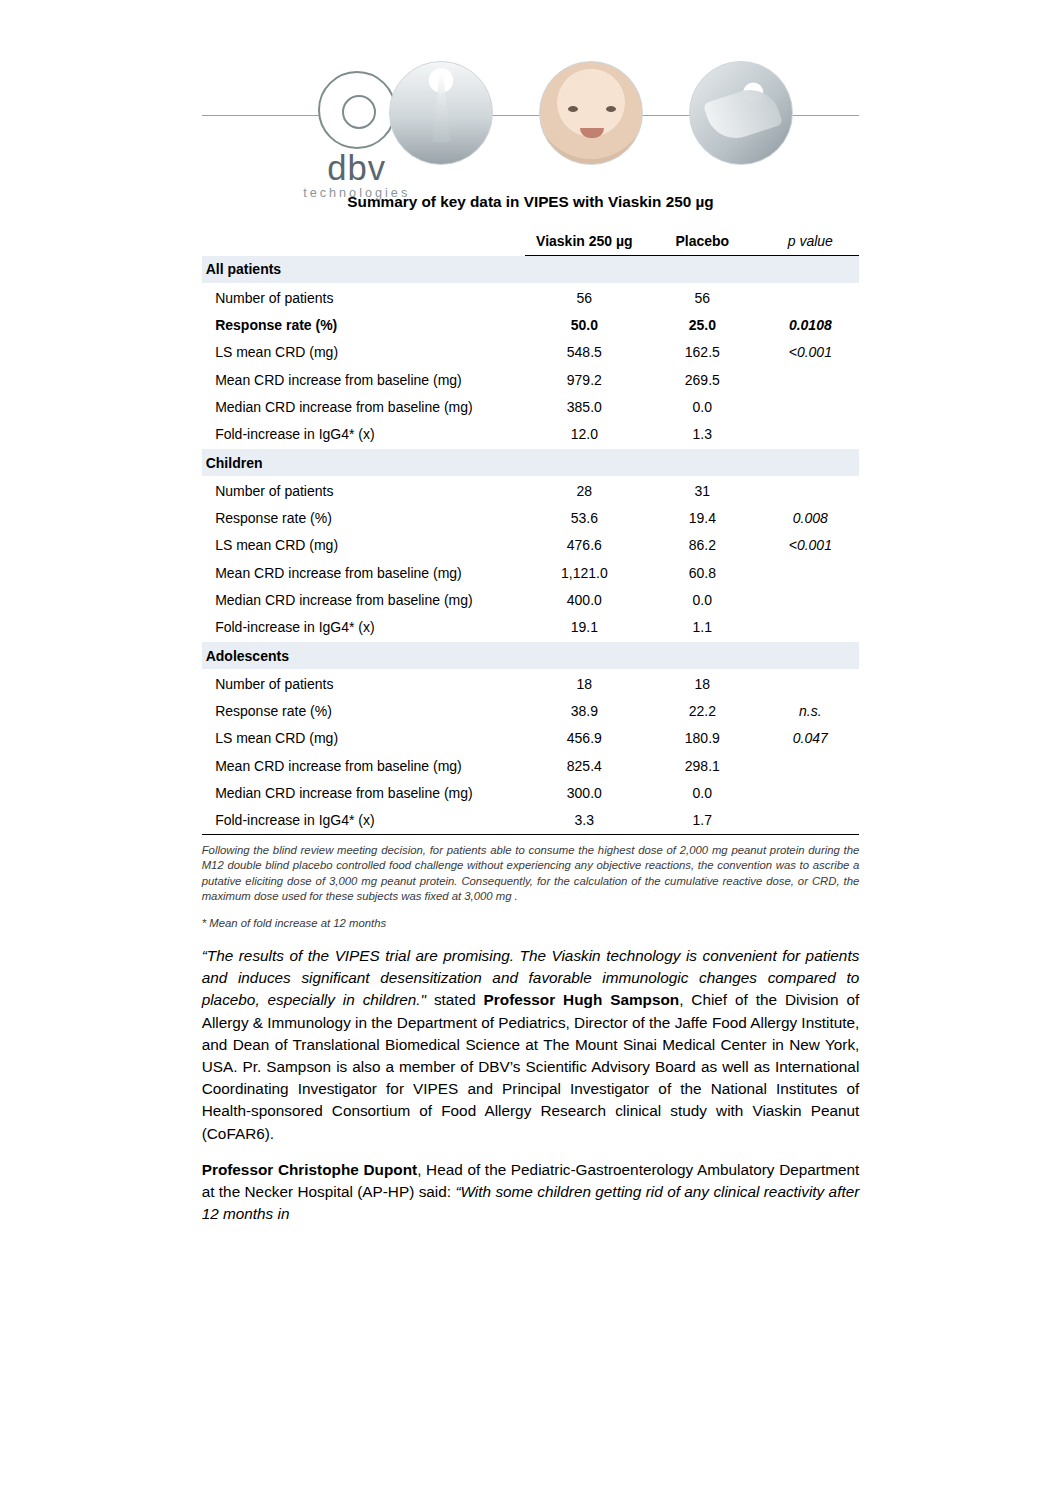dbv
technologies
Summary of key data in VIPES with Viaskin 250 µg
| | | Viaskin 250 µg | Placebo | p value |
| --- | --- | --- | --- | --- |
| All patients |
| | Number of patients | 56 | 56 | |
| | Response rate (%) | 50.0 | 25.0 | 0.0108 |
| | LS mean CRD (mg) | 548.5 | 162.5 | <0.001 |
| | Mean CRD increase from baseline (mg) | 979.2 | 269.5 | |
| | Median CRD increase from baseline (mg) | 385.0 | 0.0 | |
| | Fold-increase in IgG4* (x) | 12.0 | 1.3 | |
| Children |
| | Number of patients | 28 | 31 | |
| | Response rate (%) | 53.6 | 19.4 | 0.008 |
| | LS mean CRD (mg) | 476.6 | 86.2 | <0.001 |
| | Mean CRD increase from baseline (mg) | 1,121.0 | 60.8 | |
| | Median CRD increase from baseline (mg) | 400.0 | 0.0 | |
| | Fold-increase in IgG4* (x) | 19.1 | 1.1 | |
| Adolescents |
| | Number of patients | 18 | 18 | |
| | Response rate (%) | 38.9 | 22.2 | n.s. |
| | LS mean CRD (mg) | 456.9 | 180.9 | 0.047 |
| | Mean CRD increase from baseline (mg) | 825.4 | 298.1 | |
| | Median CRD increase from baseline (mg) | 300.0 | 0.0 | |
| | Fold-increase in IgG4* (x) | 3.3 | 1.7 | |
Following the blind review meeting decision, for patients able to consume the highest dose of 2,000 mg peanut protein during the M12 double blind placebo controlled food challenge without experiencing any objective reactions, the convention was to ascribe a putative eliciting dose of 3,000 mg peanut protein. Consequently, for the calculation of the cumulative reactive dose, or CRD, the maximum dose used for these subjects was fixed at 3,000 mg .
* Mean of fold increase at 12 months
“The results of the VIPES trial are promising. The Viaskin technology is convenient for patients and induces significant desensitization and favorable immunologic changes compared to placebo, especially in children." stated Professor Hugh Sampson, Chief of the Division of Allergy & Immunology in the Department of Pediatrics, Director of the Jaffe Food Allergy Institute, and Dean of Translational Biomedical Science at The Mount Sinai Medical Center in New York, USA. Pr. Sampson is also a member of DBV’s Scientific Advisory Board as well as International Coordinating Investigator for VIPES and Principal Investigator of the National Institutes of Health-sponsored Consortium of Food Allergy Research clinical study with Viaskin Peanut (CoFAR6).
Professor Christophe Dupont, Head of the Pediatric-Gastroenterology Ambulatory Department at the Necker Hospital (AP-HP) said: “With some children getting rid of any clinical reactivity after 12 months in